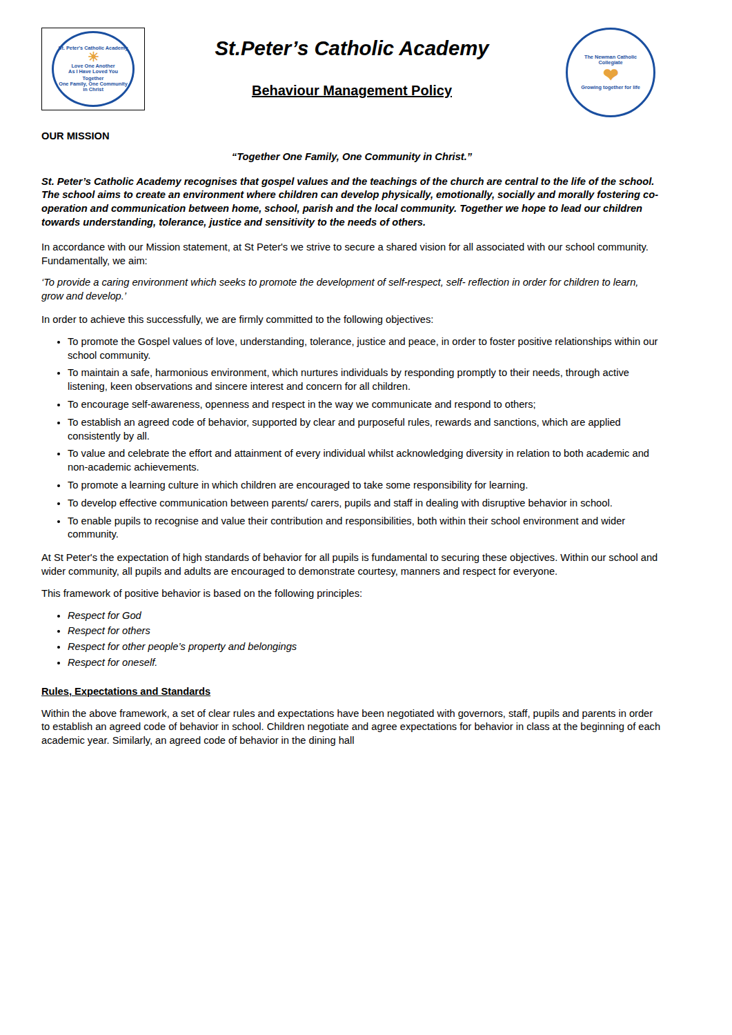St. Peter's Catholic Academy
☀
Love One Another
As I Have Loved You
Together
One Family, One Community
in Christ
St.Peter’s Catholic Academy
Behaviour Management Policy
The Newman Catholic Collegiate
❤
Growing together for life
OUR MISSION
“Together One Family, One Community in Christ.”
St. Peter’s Catholic Academy recognises that gospel values and the teachings of the church are central to the life of the school. The school aims to create an environment where children can develop physically, emotionally, socially and morally fostering co-operation and communication between home, school, parish and the local community. Together we hope to lead our children towards understanding, tolerance, justice and sensitivity to the needs of others.
In accordance with our Mission statement, at St Peter's we strive to secure a shared vision for all associated with our school community. Fundamentally, we aim:
‘To provide a caring environment which seeks to promote the development of self-respect, self- reflection in order for children to learn, grow and develop.’
In order to achieve this successfully, we are firmly committed to the following objectives:
To promote the Gospel values of love, understanding, tolerance, justice and peace, in order to foster positive relationships within our school community.
To maintain a safe, harmonious environment, which nurtures individuals by responding promptly to their needs, through active listening, keen observations and sincere interest and concern for all children.
To encourage self-awareness, openness and respect in the way we communicate and respond to others;
To establish an agreed code of behavior, supported by clear and purposeful rules, rewards and sanctions, which are applied consistently by all.
To value and celebrate the effort and attainment of every individual whilst acknowledging diversity in relation to both academic and non-academic achievements.
To promote a learning culture in which children are encouraged to take some responsibility for learning.
To develop effective communication between parents/ carers, pupils and staff in dealing with disruptive behavior in school.
To enable pupils to recognise and value their contribution and responsibilities, both within their school environment and wider community.
At St Peter's the expectation of high standards of behavior for all pupils is fundamental to securing these objectives. Within our school and wider community, all pupils and adults are encouraged to demonstrate courtesy, manners and respect for everyone.
This framework of positive behavior is based on the following principles:
Respect for God
Respect for others
Respect for other people’s property and belongings
Respect for oneself.
Rules, Expectations and Standards
Within the above framework, a set of clear rules and expectations have been negotiated with governors, staff, pupils and parents in order to establish an agreed code of behavior in school. Children negotiate and agree expectations for behavior in class at the beginning of each academic year. Similarly, an agreed code of behavior in the dining hall